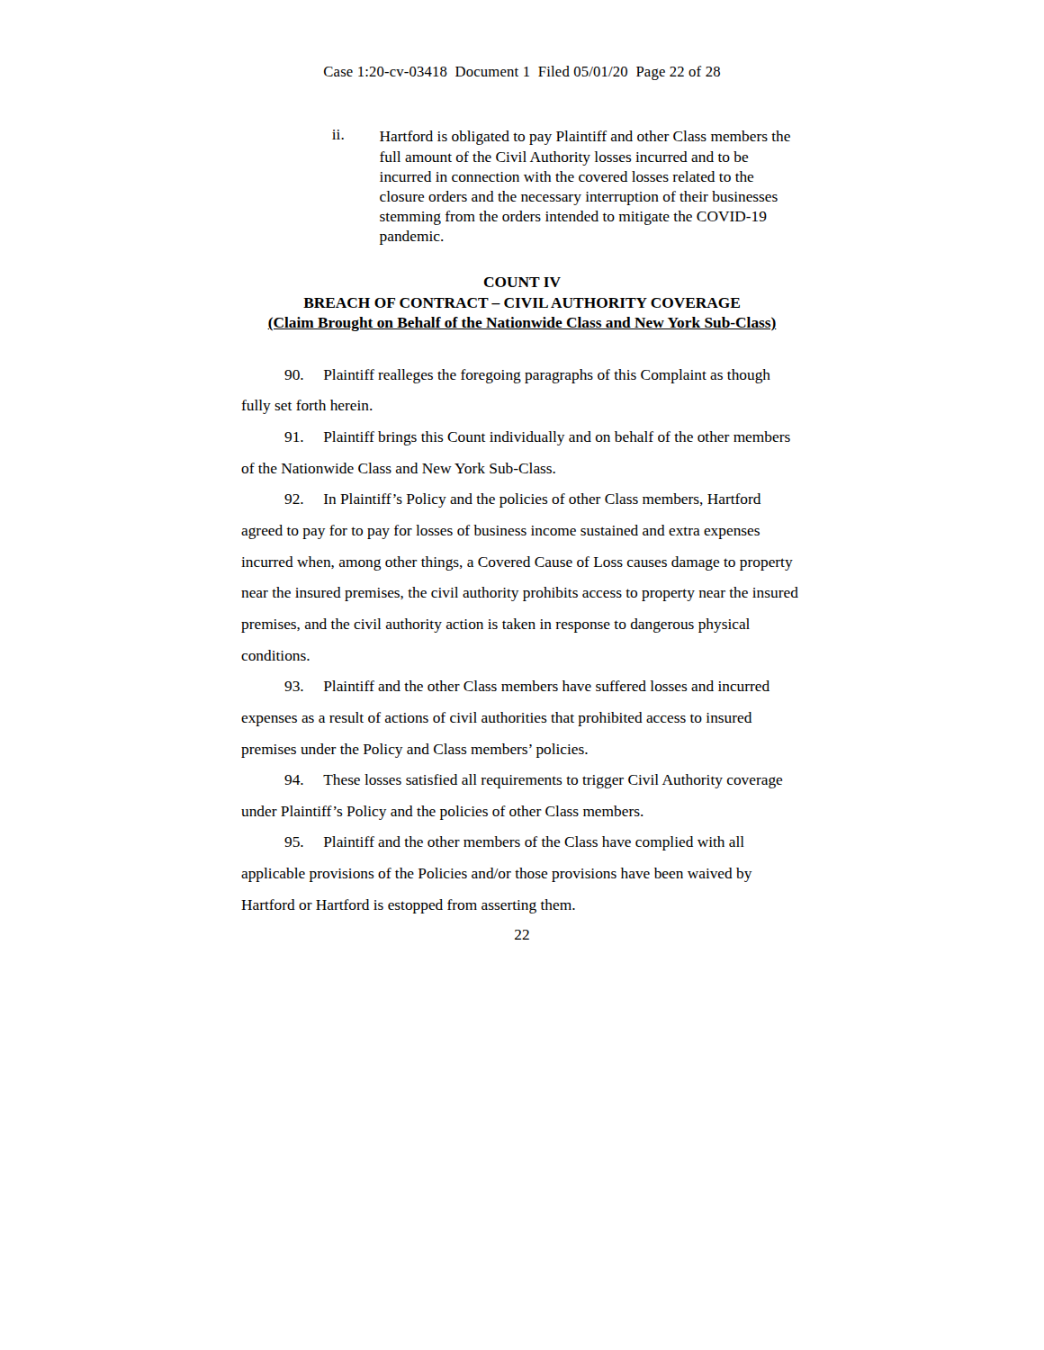Case 1:20-cv-03418 Document 1 Filed 05/01/20 Page 22 of 28
ii.
Hartford is obligated to pay Plaintiff and other Class members the full amount of the Civil Authority losses incurred and to be incurred in connection with the covered losses related to the closure orders and the necessary interruption of their businesses stemming from the orders intended to mitigate the COVID-19 pandemic.
COUNT IV
BREACH OF CONTRACT – CIVIL AUTHORITY COVERAGE
(Claim Brought on Behalf of the Nationwide Class and New York Sub-Class)
90. Plaintiff realleges the foregoing paragraphs of this Complaint as though fully set forth herein.
91. Plaintiff brings this Count individually and on behalf of the other members of the Nationwide Class and New York Sub-Class.
92. In Plaintiff’s Policy and the policies of other Class members, Hartford agreed to pay for to pay for losses of business income sustained and extra expenses incurred when, among other things, a Covered Cause of Loss causes damage to property near the insured premises, the civil authority prohibits access to property near the insured premises, and the civil authority action is taken in response to dangerous physical conditions.
93. Plaintiff and the other Class members have suffered losses and incurred expenses as a result of actions of civil authorities that prohibited access to insured premises under the Policy and Class members’ policies.
94. These losses satisfied all requirements to trigger Civil Authority coverage under Plaintiff’s Policy and the policies of other Class members.
95. Plaintiff and the other members of the Class have complied with all applicable provisions of the Policies and/or those provisions have been waived by Hartford or Hartford is estopped from asserting them.
22